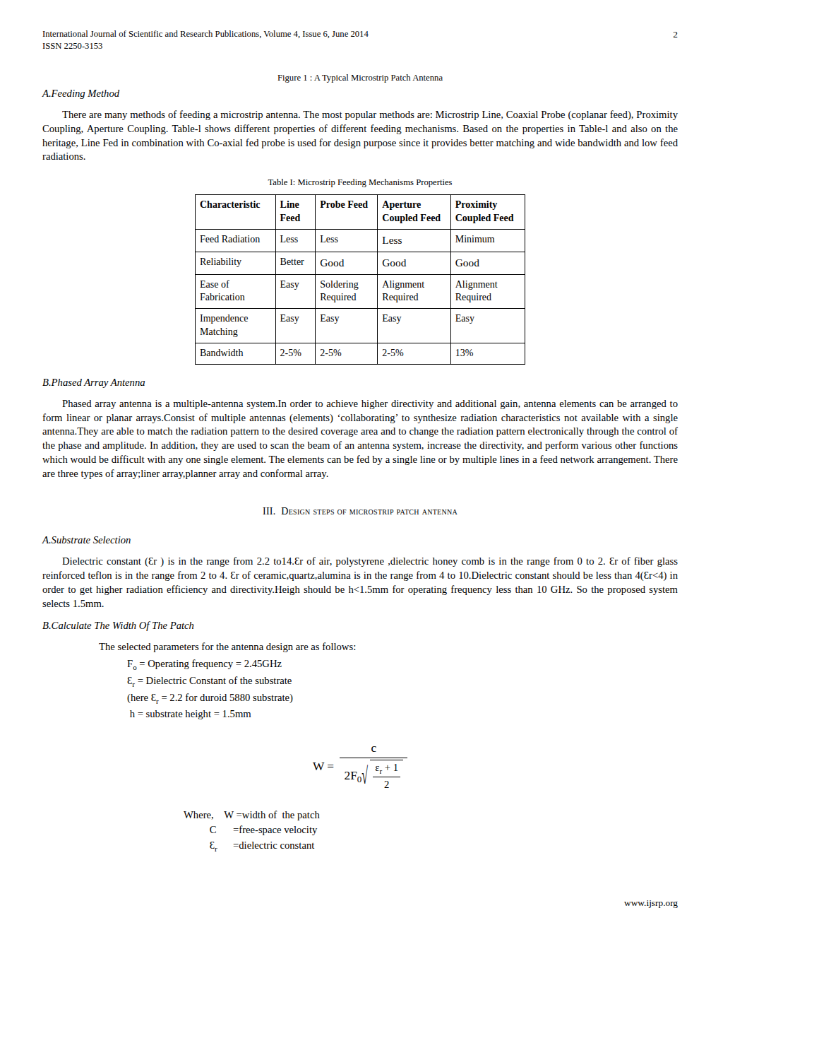International Journal of Scientific and Research Publications, Volume 4, Issue 6, June 2014 ISSN 2250-3153 2
Figure 1 : A Typical Microstrip Patch Antenna
A.Feeding Method
There are many methods of feeding a microstrip antenna. The most popular methods are: Microstrip Line, Coaxial Probe (coplanar feed), Proximity Coupling, Aperture Coupling. Table-l shows different properties of different feeding mechanisms. Based on the properties in Table-l and also on the heritage, Line Fed in combination with Co-axial fed probe is used for design purpose since it provides better matching and wide bandwidth and low feed radiations.
Table I: Microstrip Feeding Mechanisms Properties
| Characteristic | Line Feed | Probe Feed | Aperture Coupled Feed | Proximity Coupled Feed |
| --- | --- | --- | --- | --- |
| Feed Radiation | Less | Less | Less | Minimum |
| Reliability | Better | Good | Good | Good |
| Ease of Fabrication | Easy | Soldering Required | Alignment Required | Alignment Required |
| Impendence Matching | Easy | Easy | Easy | Easy |
| Bandwidth | 2-5% | 2-5% | 2-5% | 13% |
B.Phased Array Antenna
Phased array antenna is a multiple-antenna system.In order to achieve higher directivity and additional gain, antenna elements can be arranged to form linear or planar arrays.Consist of multiple antennas (elements) ‘collaborating’ to synthesize radiation characteristics not available with a single antenna.They are able to match the radiation pattern to the desired coverage area and to change the radiation pattern electronically through the control of the phase and amplitude. In addition, they are used to scan the beam of an antenna system, increase the directivity, and perform various other functions which would be difficult with any one single element. The elements can be fed by a single line or by multiple lines in a feed network arrangement. There are three types of array;liner array,planner array and conformal array.
III. Design steps of microstrip patch antenna
A.Substrate Selection
Dielectric constant (Ɛr ) is in the range from 2.2 to14.Ɛr of air, polystyrene ,dielectric honey comb is in the range from 0 to 2. Ɛr of fiber glass reinforced teflon is in the range from 2 to 4. Ɛr of ceramic,quartz,alumina is in the range from 4 to 10.Dielectric constant should be less than 4(Ɛr<4) in order to get higher radiation efficiency and directivity.Heigh should be h<1.5mm for operating frequency less than 10 GHz. So the proposed system selects 1.5mm.
B.Calculate The Width Of The Patch
The selected parameters for the antenna design are as follows:
Fo = Operating frequency = 2.45GHz
Ɛr = Dielectric Constant of the substrate
(here Ɛr = 2.2 for duroid 5880 substrate)
h = substrate height = 1.5mm
W = c 2F0εr + 12
Where, W =width of the patch C=free-space velocity Ɛr=dielectric constant
www.ijsrp.org